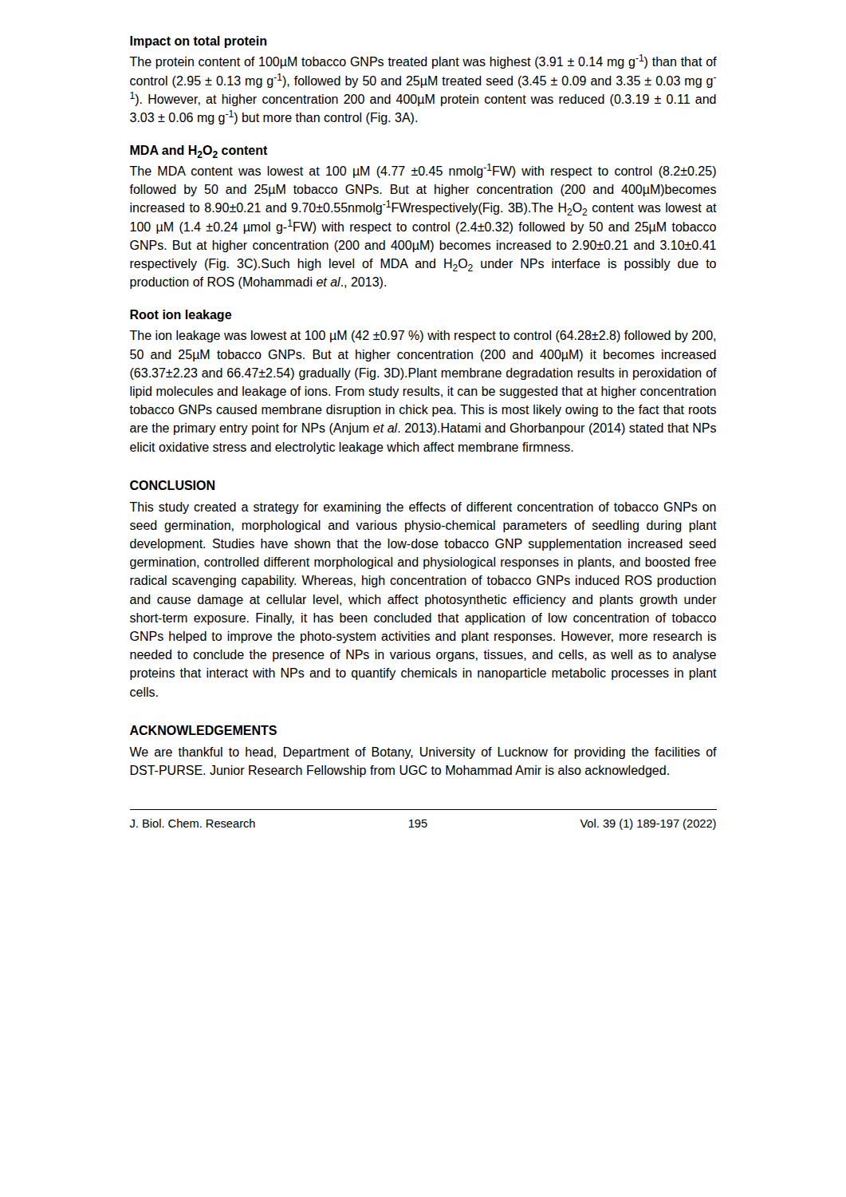Impact on total protein
The protein content of 100µM tobacco GNPs treated plant was highest (3.91 ± 0.14 mg g-1) than that of control (2.95 ± 0.13 mg g-1), followed by 50 and 25µM treated seed (3.45 ± 0.09 and 3.35 ± 0.03 mg g-1). However, at higher concentration 200 and 400µM protein content was reduced (0.3.19 ± 0.11 and 3.03 ± 0.06 mg g-1) but more than control (Fig. 3A).
MDA and H2O2 content
The MDA content was lowest at 100 µM (4.77 ±0.45 nmolg-1FW) with respect to control (8.2±0.25) followed by 50 and 25µM tobacco GNPs. But at higher concentration (200 and 400µM)becomes increased to 8.90±0.21 and 9.70±0.55nmolg-1FWrespectively(Fig. 3B).The H2O2 content was lowest at 100 µM (1.4 ±0.24 µmol g-1FW) with respect to control (2.4±0.32) followed by 50 and 25µM tobacco GNPs. But at higher concentration (200 and 400µM) becomes increased to 2.90±0.21 and 3.10±0.41 respectively (Fig. 3C).Such high level of MDA and H2O2 under NPs interface is possibly due to production of ROS (Mohammadi et al., 2013).
Root ion leakage
The ion leakage was lowest at 100 µM (42 ±0.97 %) with respect to control (64.28±2.8) followed by 200, 50 and 25µM tobacco GNPs. But at higher concentration (200 and 400µM) it becomes increased (63.37±2.23 and 66.47±2.54) gradually (Fig. 3D).Plant membrane degradation results in peroxidation of lipid molecules and leakage of ions. From study results, it can be suggested that at higher concentration tobacco GNPs caused membrane disruption in chick pea. This is most likely owing to the fact that roots are the primary entry point for NPs (Anjum et al. 2013).Hatami and Ghorbanpour (2014) stated that NPs elicit oxidative stress and electrolytic leakage which affect membrane firmness.
Conclusion
This study created a strategy for examining the effects of different concentration of tobacco GNPs on seed germination, morphological and various physio-chemical parameters of seedling during plant development. Studies have shown that the low-dose tobacco GNP supplementation increased seed germination, controlled different morphological and physiological responses in plants, and boosted free radical scavenging capability. Whereas, high concentration of tobacco GNPs induced ROS production and cause damage at cellular level, which affect photosynthetic efficiency and plants growth under short-term exposure. Finally, it has been concluded that application of low concentration of tobacco GNPs helped to improve the photo-system activities and plant responses. However, more research is needed to conclude the presence of NPs in various organs, tissues, and cells, as well as to analyse proteins that interact with NPs and to quantify chemicals in nanoparticle metabolic processes in plant cells.
Acknowledgements
We are thankful to head, Department of Botany, University of Lucknow for providing the facilities of DST-PURSE. Junior Research Fellowship from UGC to Mohammad Amir is also acknowledged.
J. Biol. Chem. Research 195 Vol. 39 (1) 189-197 (2022)